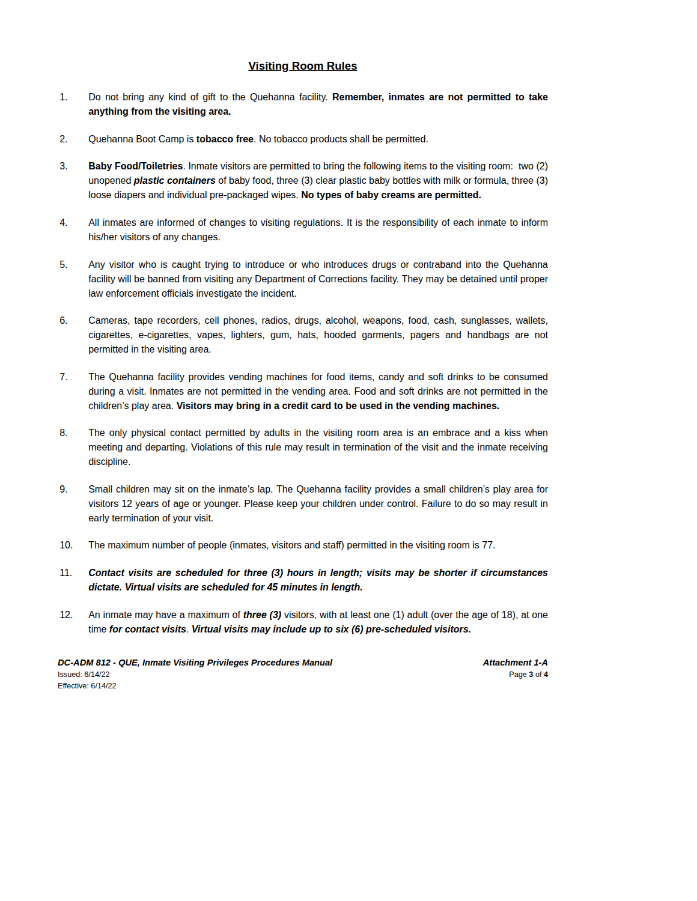Visiting Room Rules
1. Do not bring any kind of gift to the Quehanna facility. Remember, inmates are not permitted to take anything from the visiting area.
2. Quehanna Boot Camp is tobacco free. No tobacco products shall be permitted.
3. Baby Food/Toiletries. Inmate visitors are permitted to bring the following items to the visiting room: two (2) unopened plastic containers of baby food, three (3) clear plastic baby bottles with milk or formula, three (3) loose diapers and individual pre-packaged wipes. No types of baby creams are permitted.
4. All inmates are informed of changes to visiting regulations. It is the responsibility of each inmate to inform his/her visitors of any changes.
5. Any visitor who is caught trying to introduce or who introduces drugs or contraband into the Quehanna facility will be banned from visiting any Department of Corrections facility. They may be detained until proper law enforcement officials investigate the incident.
6. Cameras, tape recorders, cell phones, radios, drugs, alcohol, weapons, food, cash, sunglasses, wallets, cigarettes, e-cigarettes, vapes, lighters, gum, hats, hooded garments, pagers and handbags are not permitted in the visiting area.
7. The Quehanna facility provides vending machines for food items, candy and soft drinks to be consumed during a visit. Inmates are not permitted in the vending area. Food and soft drinks are not permitted in the children’s play area. Visitors may bring in a credit card to be used in the vending machines.
8. The only physical contact permitted by adults in the visiting room area is an embrace and a kiss when meeting and departing. Violations of this rule may result in termination of the visit and the inmate receiving discipline.
9. Small children may sit on the inmate’s lap. The Quehanna facility provides a small children’s play area for visitors 12 years of age or younger. Please keep your children under control. Failure to do so may result in early termination of your visit.
10. The maximum number of people (inmates, visitors and staff) permitted in the visiting room is 77.
11. Contact visits are scheduled for three (3) hours in length; visits may be shorter if circumstances dictate. Virtual visits are scheduled for 45 minutes in length.
12. An inmate may have a maximum of three (3) visitors, with at least one (1) adult (over the age of 18), at one time for contact visits. Virtual visits may include up to six (6) pre-scheduled visitors.
DC-ADM 812 - QUE, Inmate Visiting Privileges Procedures Manual Attachment 1-A
Issued: 6/14/22 Page 3 of 4
Effective: 6/14/22